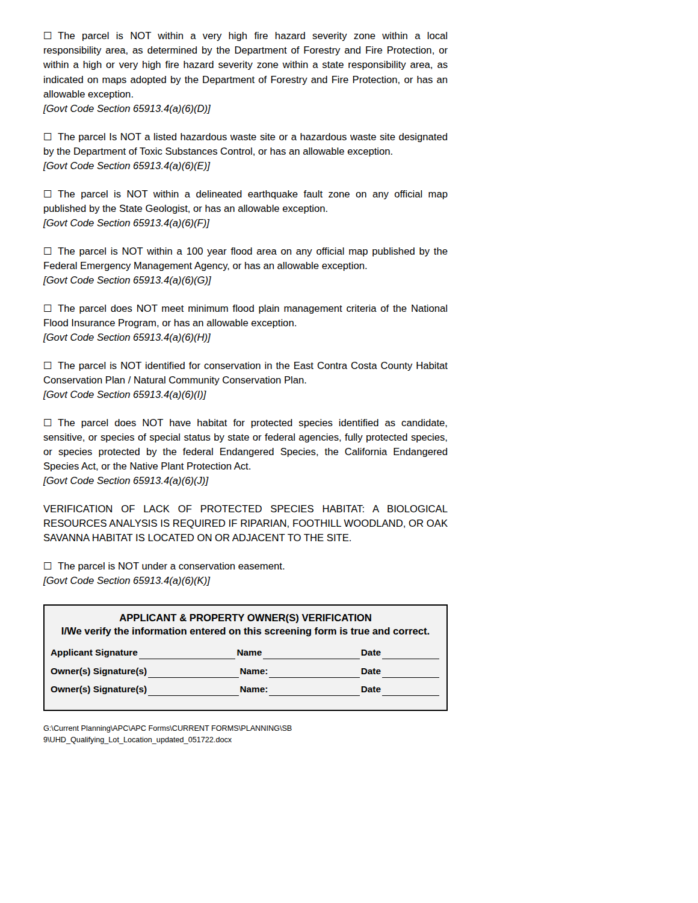☐The parcel is NOT within a very high fire hazard severity zone within a local responsibility area, as determined by the Department of Forestry and Fire Protection, or within a high or very high fire hazard severity zone within a state responsibility area, as indicated on maps adopted by the Department of Forestry and Fire Protection, or has an allowable exception. [Govt Code Section 65913.4(a)(6)(D)]
☐The parcel Is NOT a listed hazardous waste site or a hazardous waste site designated by the Department of Toxic Substances Control, or has an allowable exception. [Govt Code Section 65913.4(a)(6)(E)]
☐The parcel is NOT within a delineated earthquake fault zone on any official map published by the State Geologist, or has an allowable exception. [Govt Code Section 65913.4(a)(6)(F)]
☐The parcel is NOT within a 100 year flood area on any official map published by the Federal Emergency Management Agency, or has an allowable exception. [Govt Code Section 65913.4(a)(6)(G)]
☐The parcel does NOT meet minimum flood plain management criteria of the National Flood Insurance Program, or has an allowable exception. [Govt Code Section 65913.4(a)(6)(H)]
☐The parcel is NOT identified for conservation in the East Contra Costa County Habitat Conservation Plan / Natural Community Conservation Plan. [Govt Code Section 65913.4(a)(6)(I)]
☐The parcel does NOT have habitat for protected species identified as candidate, sensitive, or species of special status by state or federal agencies, fully protected species, or species protected by the federal Endangered Species, the California Endangered Species Act, or the Native Plant Protection Act. [Govt Code Section 65913.4(a)(6)(J)]
VERIFICATION OF LACK OF PROTECTED SPECIES HABITAT: A BIOLOGICAL RESOURCES ANALYSIS IS REQUIRED IF RIPARIAN, FOOTHILL WOODLAND, OR OAK SAVANNA HABITAT IS LOCATED ON OR ADJACENT TO THE SITE.
☐The parcel is NOT under a conservation easement. [Govt Code Section 65913.4(a)(6)(K)]
| APPLICANT & PROPERTY OWNER(S) VERIFICATION I/We verify the information entered on this screening form is true and correct. |
| Applicant Signature Name Date Owner(s) Signature(s) Name: Date Owner(s) Signature(s) Name: Date |
G:\Current Planning\APC\APC Forms\CURRENT FORMS\PLANNING\SB 9\UHD_Qualifying_Lot_Location_updated_051722.docx